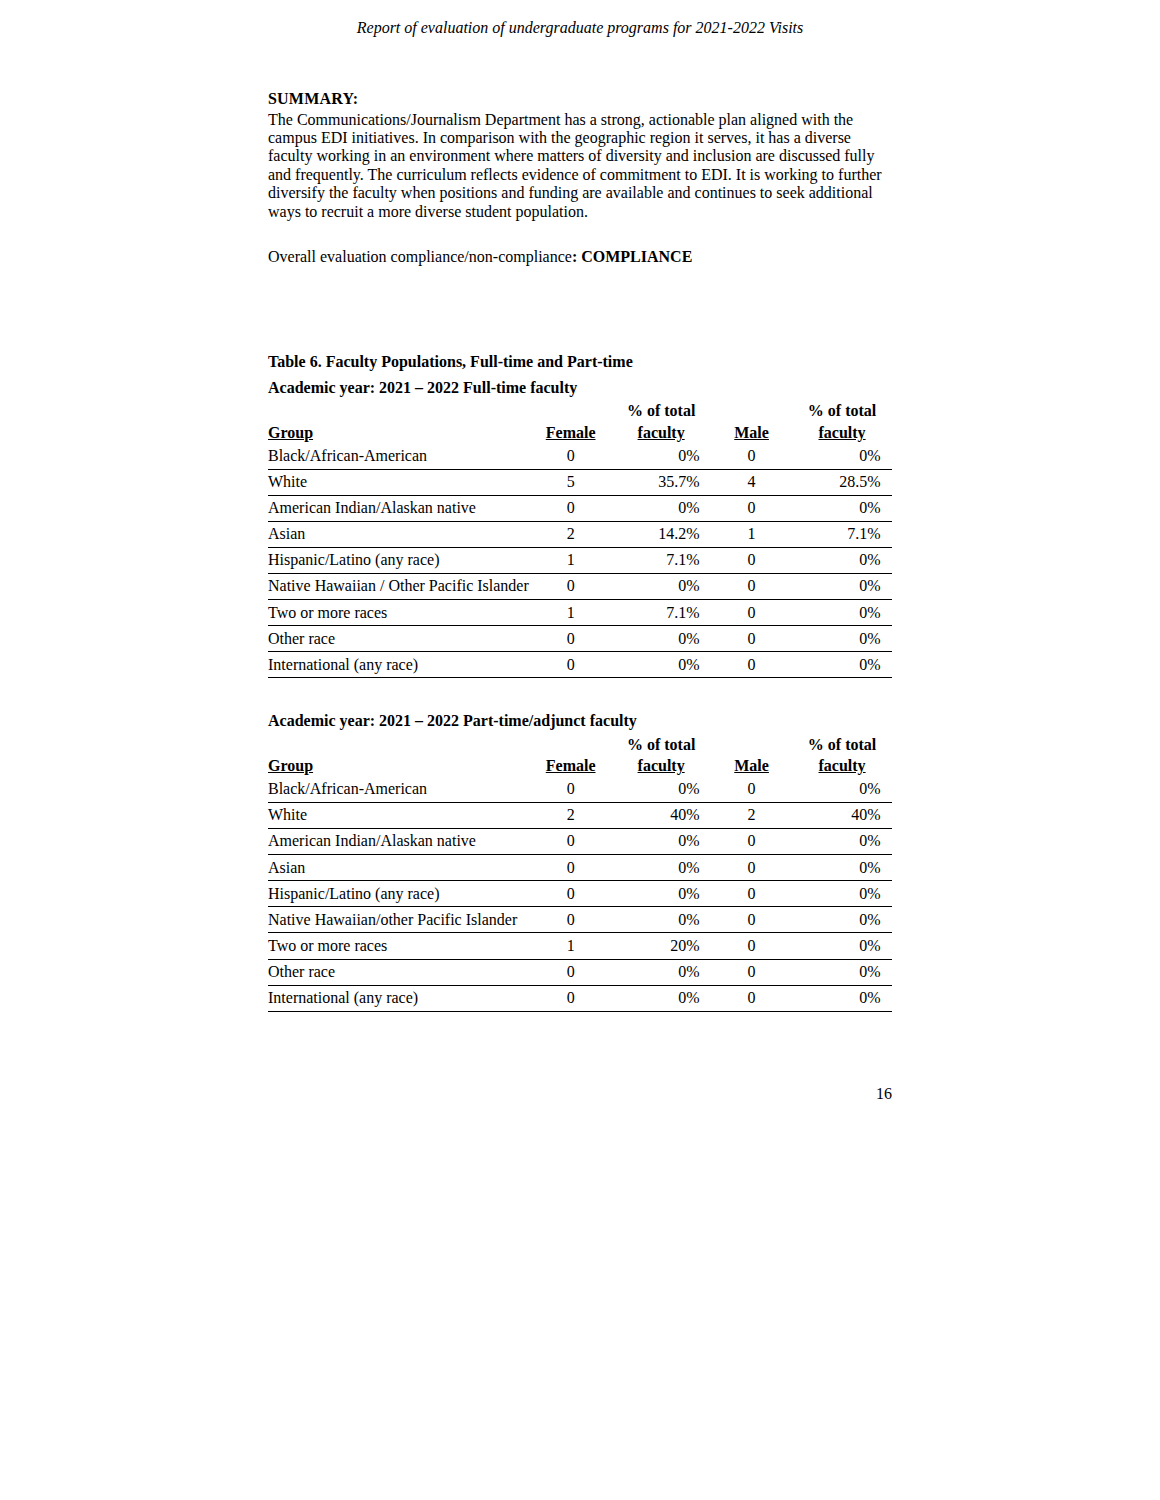Report of evaluation of undergraduate programs for 2021-2022 Visits
SUMMARY:
The Communications/Journalism Department has a strong, actionable plan aligned with the campus EDI initiatives. In comparison with the geographic region it serves, it has a diverse faculty working in an environment where matters of diversity and inclusion are discussed fully and frequently. The curriculum reflects evidence of commitment to EDI. It is working to further diversify the faculty when positions and funding are available and continues to seek additional ways to recruit a more diverse student population.
Overall evaluation compliance/non-compliance: COMPLIANCE
Table 6. Faculty Populations, Full-time and Part-time
Academic year: 2021 – 2022 Full-time faculty
| | | % of total | | % of total |
| --- | --- | --- | --- | --- |
| Group | Female | faculty | Male | faculty |
| Black/African-American | 0 | 0% | 0 | 0% |
| White | 5 | 35.7% | 4 | 28.5% |
| American Indian/Alaskan native | 0 | 0% | 0 | 0% |
| Asian | 2 | 14.2% | 1 | 7.1% |
| Hispanic/Latino (any race) | 1 | 7.1% | 0 | 0% |
| Native Hawaiian / Other Pacific Islander | 0 | 0% | 0 | 0% |
| Two or more races | 1 | 7.1% | 0 | 0% |
| Other race | 0 | 0% | 0 | 0% |
| International (any race) | 0 | 0% | 0 | 0% |
Academic year: 2021 – 2022 Part-time/adjunct faculty
| | | % of total | | % of total |
| --- | --- | --- | --- | --- |
| Group | Female | faculty | Male | faculty |
| Black/African-American | 0 | 0% | 0 | 0% |
| White | 2 | 40% | 2 | 40% |
| American Indian/Alaskan native | 0 | 0% | 0 | 0% |
| Asian | 0 | 0% | 0 | 0% |
| Hispanic/Latino (any race) | 0 | 0% | 0 | 0% |
| Native Hawaiian/other Pacific Islander | 0 | 0% | 0 | 0% |
| Two or more races | 1 | 20% | 0 | 0% |
| Other race | 0 | 0% | 0 | 0% |
| International (any race) | 0 | 0% | 0 | 0% |
16